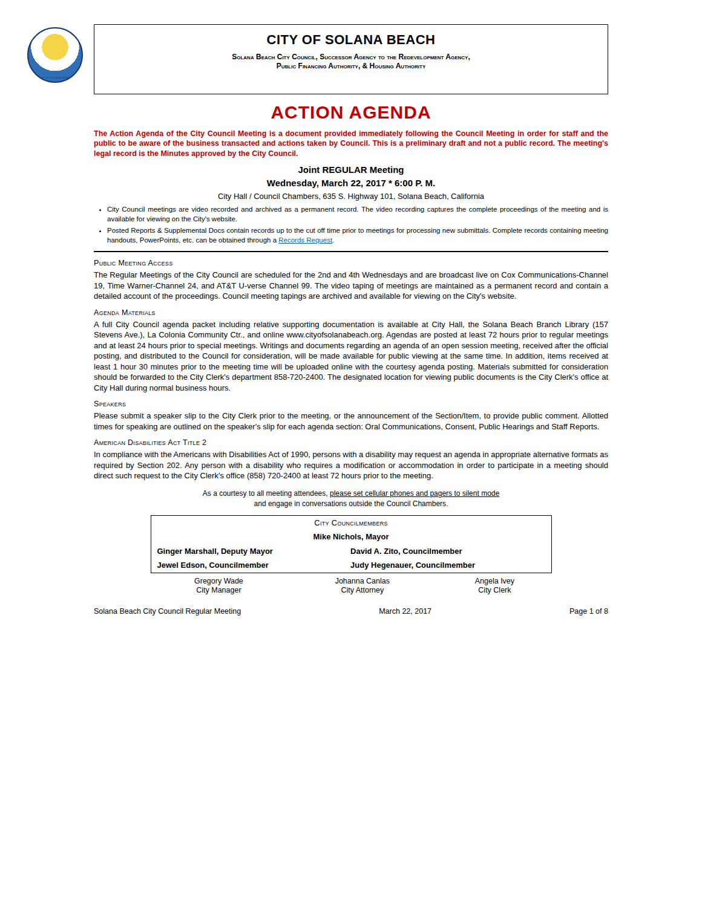CITY OF SOLANA BEACH
Solana Beach City Council, Successor Agency to the Redevelopment Agency,
Public Financing Authority, & Housing Authority
ACTION AGENDA
The Action Agenda of the City Council Meeting is a document provided immediately following the Council Meeting in order for staff and the public to be aware of the business transacted and actions taken by Council. This is a preliminary draft and not a public record. The meeting's legal record is the Minutes approved by the City Council.
Joint REGULAR Meeting
Wednesday, March 22, 2017 * 6:00 P. M.
City Hall / Council Chambers, 635 S. Highway 101, Solana Beach, California
City Council meetings are video recorded and archived as a permanent record. The video recording captures the complete proceedings of the meeting and is available for viewing on the City's website.
Posted Reports & Supplemental Docs contain records up to the cut off time prior to meetings for processing new submittals. Complete records containing meeting handouts, PowerPoints, etc. can be obtained through a Records Request.
Public Meeting Access
The Regular Meetings of the City Council are scheduled for the 2nd and 4th Wednesdays and are broadcast live on Cox Communications-Channel 19, Time Warner-Channel 24, and AT&T U-verse Channel 99. The video taping of meetings are maintained as a permanent record and contain a detailed account of the proceedings. Council meeting tapings are archived and available for viewing on the City's website.
Agenda Materials
A full City Council agenda packet including relative supporting documentation is available at City Hall, the Solana Beach Branch Library (157 Stevens Ave.), La Colonia Community Ctr., and online www.cityofsolanabeach.org. Agendas are posted at least 72 hours prior to regular meetings and at least 24 hours prior to special meetings. Writings and documents regarding an agenda of an open session meeting, received after the official posting, and distributed to the Council for consideration, will be made available for public viewing at the same time. In addition, items received at least 1 hour 30 minutes prior to the meeting time will be uploaded online with the courtesy agenda posting. Materials submitted for consideration should be forwarded to the City Clerk's department 858-720-2400. The designated location for viewing public documents is the City Clerk's office at City Hall during normal business hours.
Speakers
Please submit a speaker slip to the City Clerk prior to the meeting, or the announcement of the Section/Item, to provide public comment. Allotted times for speaking are outlined on the speaker's slip for each agenda section: Oral Communications, Consent, Public Hearings and Staff Reports.
American Disabilities Act Title 2
In compliance with the Americans with Disabilities Act of 1990, persons with a disability may request an agenda in appropriate alternative formats as required by Section 202. Any person with a disability who requires a modification or accommodation in order to participate in a meeting should direct such request to the City Clerk's office (858) 720-2400 at least 72 hours prior to the meeting.
As a courtesy to all meeting attendees, please set cellular phones and pagers to silent mode
and engage in conversations outside the Council Chambers.
| C ity C ouncilmembers |
| Mike Nichols, Mayor |
| Ginger Marshall, Deputy Mayor | David A. Zito, Councilmember |
| Jewel Edson, Councilmember | Judy Hegenauer, Councilmember |
| Gregory Wade City Manager | Johanna Canlas City Attorney | Angela Ivey City Clerk |
Solana Beach City Council Regular Meeting March 22, 2017 Page 1 of 8